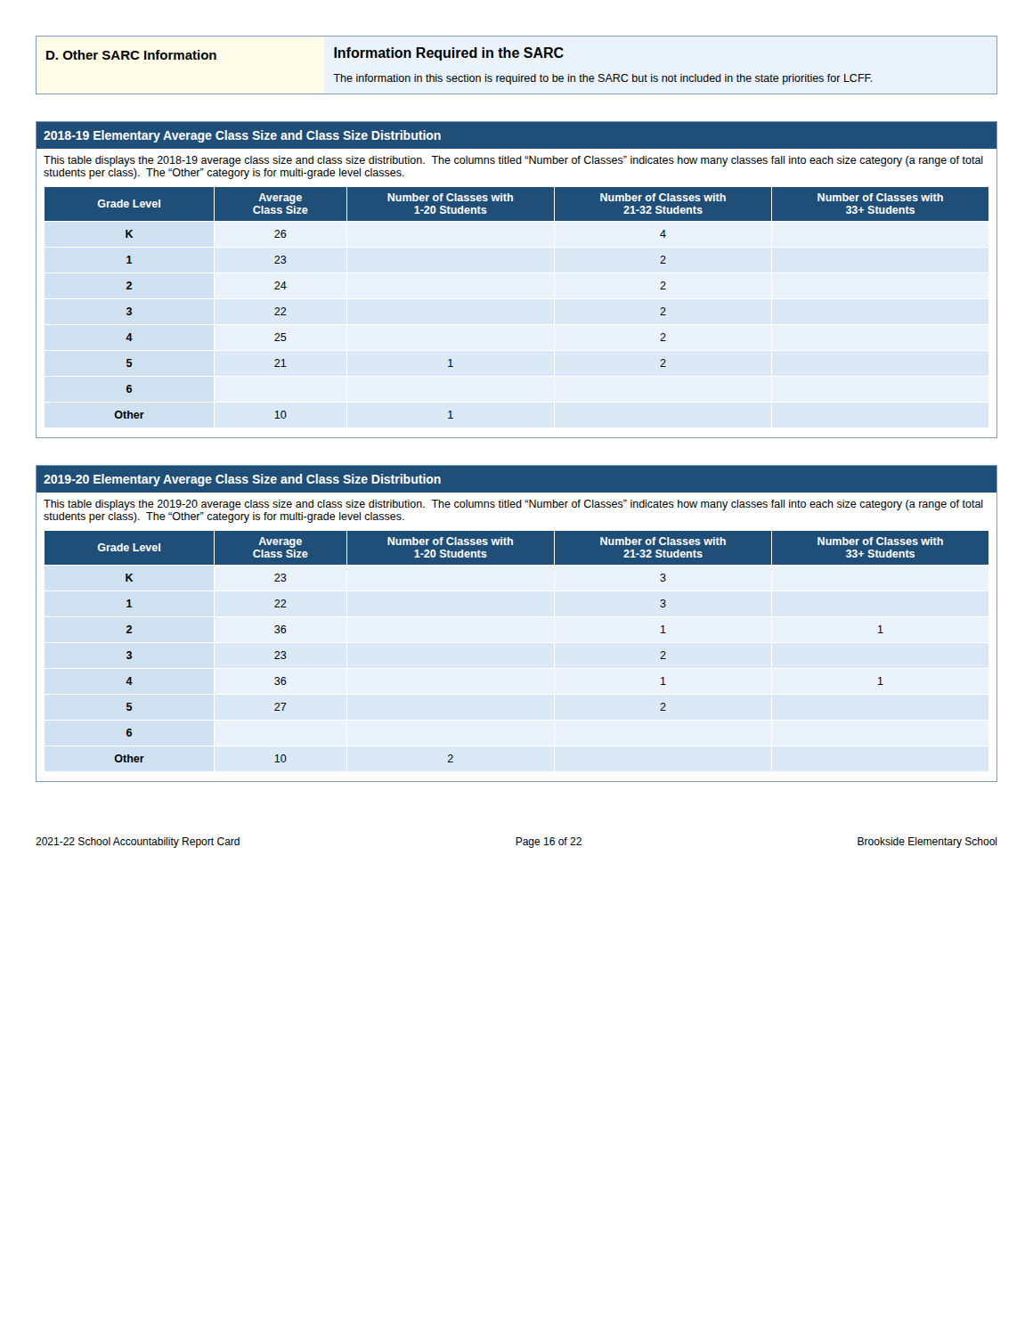D. Other SARC Information
Information Required in the SARC
The information in this section is required to be in the SARC but is not included in the state priorities for LCFF.
2018-19 Elementary Average Class Size and Class Size Distribution
This table displays the 2018-19 average class size and class size distribution. The columns titled “Number of Classes” indicates how many classes fall into each size category (a range of total students per class). The “Other” category is for multi-grade level classes.
| Grade Level | Average Class Size | Number of Classes with 1-20 Students | Number of Classes with 21-32 Students | Number of Classes with 33+ Students |
| --- | --- | --- | --- | --- |
| K | 26 | | 4 | |
| 1 | 23 | | 2 | |
| 2 | 24 | | 2 | |
| 3 | 22 | | 2 | |
| 4 | 25 | | 2 | |
| 5 | 21 | 1 | 2 | |
| 6 | | | | |
| Other | 10 | 1 | | |
2019-20 Elementary Average Class Size and Class Size Distribution
This table displays the 2019-20 average class size and class size distribution. The columns titled “Number of Classes” indicates how many classes fall into each size category (a range of total students per class). The “Other” category is for multi-grade level classes.
| Grade Level | Average Class Size | Number of Classes with 1-20 Students | Number of Classes with 21-32 Students | Number of Classes with 33+ Students |
| --- | --- | --- | --- | --- |
| K | 23 | | 3 | |
| 1 | 22 | | 3 | |
| 2 | 36 | | 1 | 1 |
| 3 | 23 | | 2 | |
| 4 | 36 | | 1 | 1 |
| 5 | 27 | | 2 | |
| 6 | | | | |
| Other | 10 | 2 | | |
2021-22 School Accountability Report Card
Page 16 of 22
Brookside Elementary School